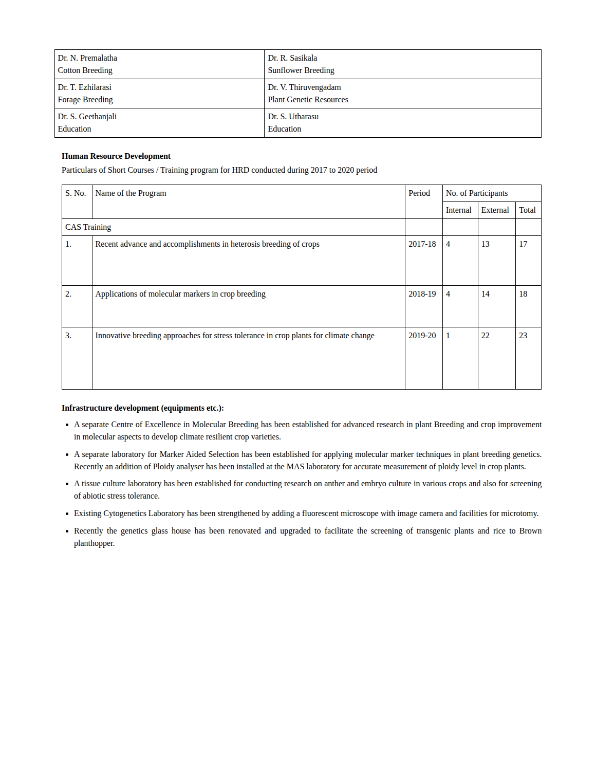| Dr. N. Premalatha Cotton Breeding | Dr. R. Sasikala Sunflower Breeding |
| Dr. T. Ezhilarasi Forage Breeding | Dr. V. Thiruvengadam Plant Genetic Resources |
| Dr. S. Geethanjali Education | Dr. S. Utharasu Education |
Human Resource Development
Particulars of Short Courses / Training program for HRD conducted during 2017 to 2020 period
| S. No. | Name of the Program | Period | No. of Participants |
| Internal | External | Total |
| CAS Training | | | | |
| 1. | Recent advance and accomplishments in heterosis breeding of crops | 2017-18 | 4 | 13 | 17 |
| 2. | Applications of molecular markers in crop breeding | 2018-19 | 4 | 14 | 18 |
| 3. | Innovative breeding approaches for stress tolerance in crop plants for climate change | 2019-20 | 1 | 22 | 23 |
Infrastructure development (equipments etc.):
A separate Centre of Excellence in Molecular Breeding has been established for advanced research in plant Breeding and crop improvement in molecular aspects to develop climate resilient crop varieties.
A separate laboratory for Marker Aided Selection has been established for applying molecular marker techniques in plant breeding genetics. Recently an addition of Ploidy analyser has been installed at the MAS laboratory for accurate measurement of ploidy level in crop plants.
A tissue culture laboratory has been established for conducting research on anther and embryo culture in various crops and also for screening of abiotic stress tolerance.
Existing Cytogenetics Laboratory has been strengthened by adding a fluorescent microscope with image camera and facilities for microtomy.
Recently the genetics glass house has been renovated and upgraded to facilitate the screening of transgenic plants and rice to Brown planthopper.